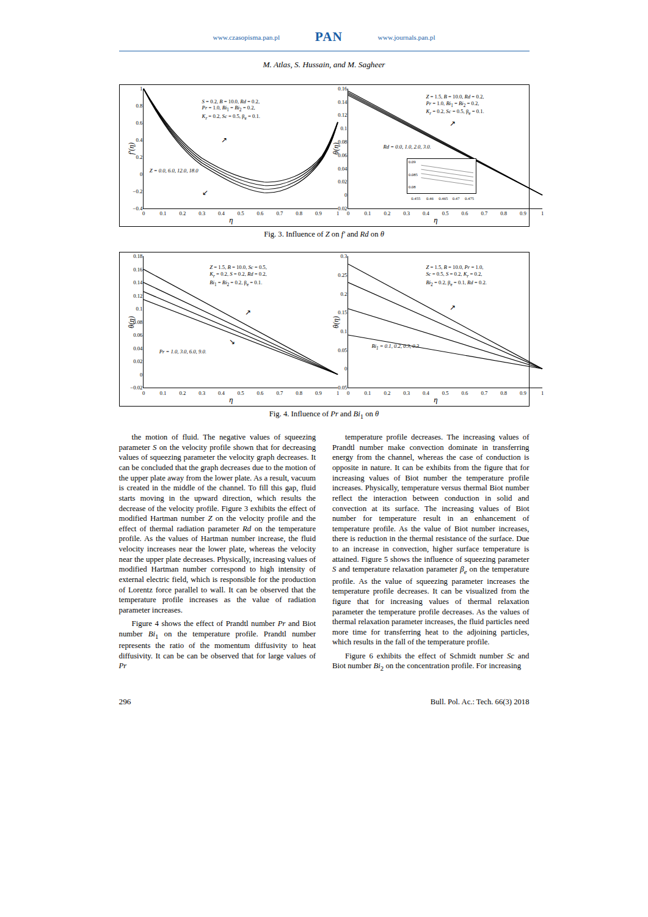www.czasopisma.pan.pl PAN www.journals.pan.pl
M. Atlas, S. Hussain, and M. Sagheer
f′(η) 1 0.8 0.6 0.4 0.2 0 −0.2 −0.4 0 0.1 0.2 0.3 0.4 0.5 0.6 0.7 0.8 0.9 1
S = 0.2, B = 10.0, Rd = 0.2,
Pr = 1.0, Bi1 = Bi2 = 0.2,
Kr = 0.2, Sc = 0.5, βe = 0.1.
Z = 0.0, 6.0, 12.0, 18.0 ↗ ↙
η
θ(η) 0.16 0.14 0.12 0.1 0.08 0.06 0.04 0.02 0 −0.02 0 0.1 0.2 0.3 0.4 0.5 0.6 0.7 0.8 0.9 1
Z = 1.5, B = 10.0, Rd = 0.2,
Pr = 1.0, Bi1 = Bi2 = 0.2,
Kr = 0.2, Sc = 0.5, βe = 0.1.
↗ Rd = 0.0, 1.0, 2.0, 3.0.
0.09 0.085 0.08 0.455 0.46 0.465 0.47 0.475
η
Fig. 3. Influence of Z on f′ and Rd on θ
θ(η) 0.18 0.16 0.14 0.12 0.1 0.08 0.06 0.04 0.02 0 −0.02 0 0.1 0.2 0.3 0.4 0.5 0.6 0.7 0.8 0.9 1
Z = 1.5, B = 10.0, Sc = 0.5,
Kr = 0.2, S = 0.2, Rd = 0.2,
Bi1 = Bi2 = 0.2, βe = 0.1.
↗ ↘ Pr = 1.0, 3.0, 6.0, 9.0.
η
θ(η) 0.3 0.25 0.2 0.15 0.1 0.05 0 −0.05 0 0.1 0.2 0.3 0.4 0.5 0.6 0.7 0.8 0.9 1
Z = 1.5, B = 10.0, Pr = 1.0,
Sc = 0.5, S = 0.2, Kr = 0.2,
Bi2 = 0.2, βe = 0.1, Rd = 0.2.
↗ Bi1 = 0.1, 0.2, 0.3, 0.3.
η
Fig. 4. Influence of Pr and Bi1 on θ
the motion of fluid. The negative values of squeezing parameter S on the velocity profile shown that for decreasing values of squeezing parameter the velocity graph decreases. It can be concluded that the graph decreases due to the motion of the upper plate away from the lower plate. As a result, vacuum is created in the middle of the channel. To fill this gap, fluid starts moving in the upward direction, which results the decrease of the velocity profile. Figure 3 exhibits the effect of modified Hartman number Z on the velocity profile and the effect of thermal radiation parameter Rd on the temperature profile. As the values of Hartman number increase, the fluid velocity increases near the lower plate, whereas the velocity near the upper plate decreases. Physically, increasing values of modified Hartman number correspond to high intensity of external electric field, which is responsible for the production of Lorentz force parallel to wall. It can be observed that the temperature profile increases as the value of radiation parameter increases.
Figure 4 shows the effect of Prandtl number Pr and Biot number Bi1 on the temperature profile. Prandtl number represents the ratio of the momentum diffusivity to heat diffusivity. It can be can be observed that for large values of Pr
temperature profile decreases. The increasing values of Prandtl number make convection dominate in transferring energy from the channel, whereas the case of conduction is opposite in nature. It can be exhibits from the figure that for increasing values of Biot number the temperature profile increases. Physically, temperature versus thermal Biot number reflect the interaction between conduction in solid and convection at its surface. The increasing values of Biot number for temperature result in an enhancement of temperature profile. As the value of Biot number increases, there is reduction in the thermal resistance of the surface. Due to an increase in convection, higher surface temperature is attained. Figure 5 shows the influence of squeezing parameter S and temperature relaxation parameter βe on the temperature profile. As the value of squeezing parameter increases the temperature profile decreases. It can be visualized from the figure that for increasing values of thermal relaxation parameter the temperature profile decreases. As the values of thermal relaxation parameter increases, the fluid particles need more time for transferring heat to the adjoining particles, which results in the fall of the temperature profile.
Figure 6 exhibits the effect of Schmidt number Sc and Biot number Bi2 on the concentration profile. For increasing
296
Bull. Pol. Ac.: Tech. 66(3) 2018